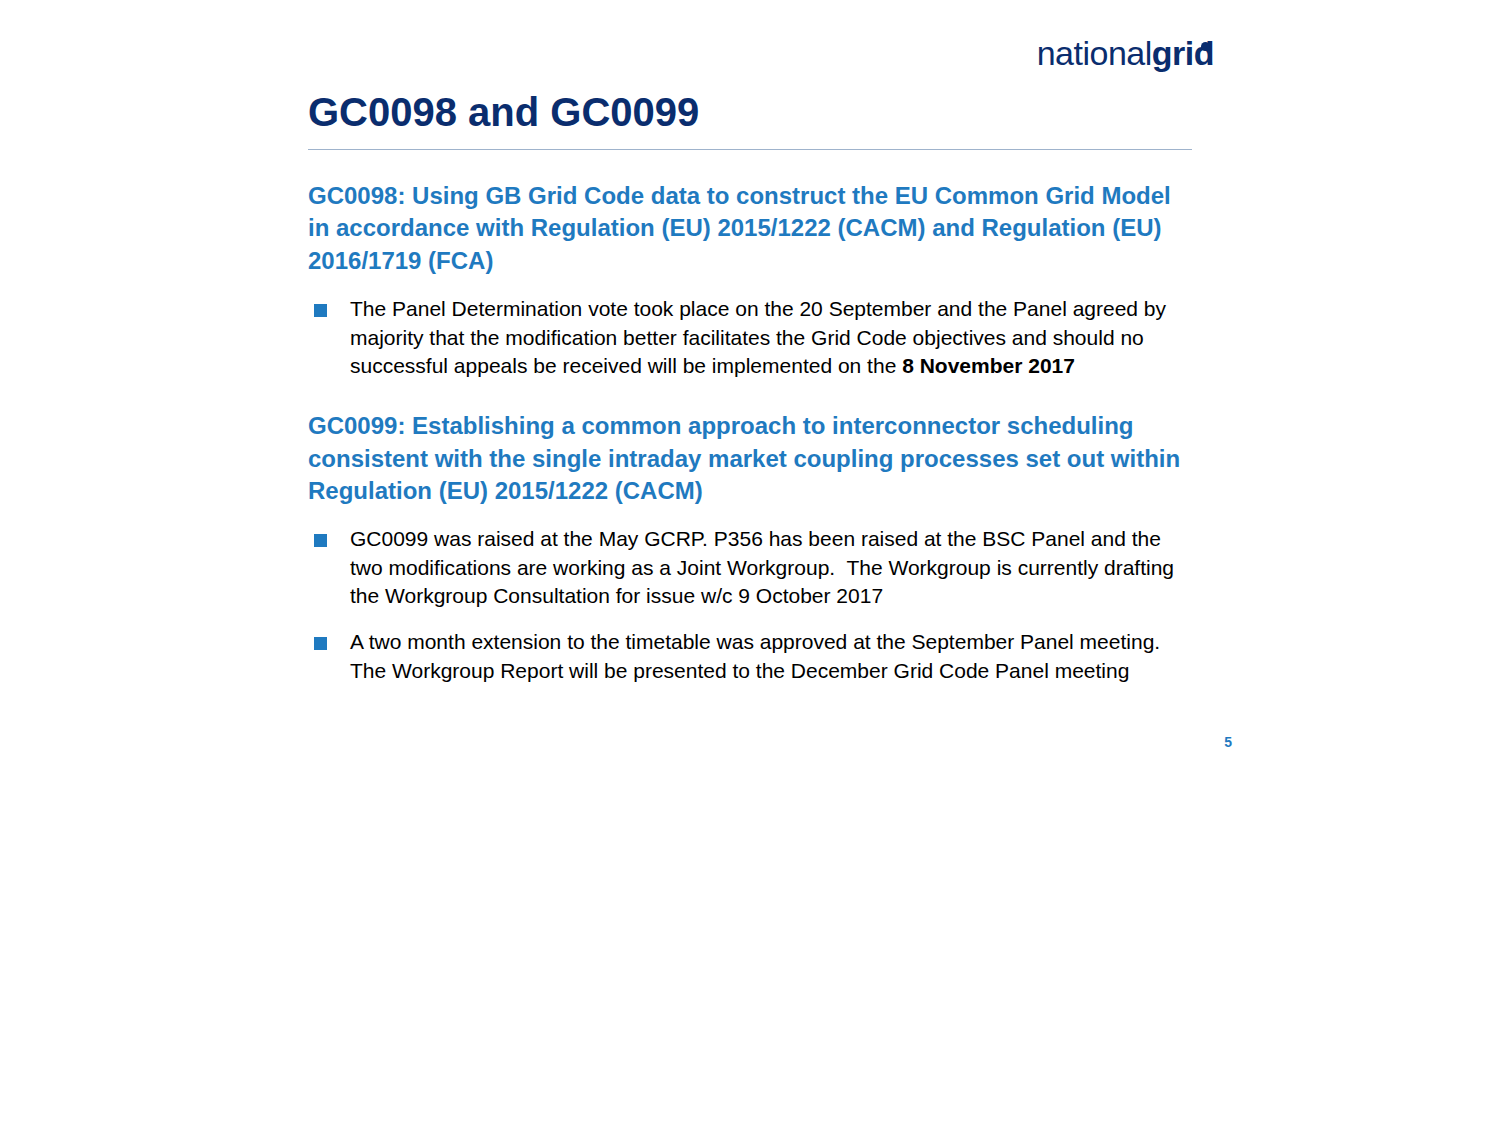nationalgrid
GC0098 and GC0099
GC0098: Using GB Grid Code data to construct the EU Common Grid Model in accordance with Regulation (EU) 2015/1222 (CACM) and Regulation (EU) 2016/1719 (FCA)
The Panel Determination vote took place on the 20 September and the Panel agreed by majority that the modification better facilitates the Grid Code objectives and should no successful appeals be received will be implemented on the 8 November 2017
GC0099: Establishing a common approach to interconnector scheduling consistent with the single intraday market coupling processes set out within Regulation (EU) 2015/1222 (CACM)
GC0099 was raised at the May GCRP. P356 has been raised at the BSC Panel and the two modifications are working as a Joint Workgroup. The Workgroup is currently drafting the Workgroup Consultation for issue w/c 9 October 2017
A two month extension to the timetable was approved at the September Panel meeting. The Workgroup Report will be presented to the December Grid Code Panel meeting
5